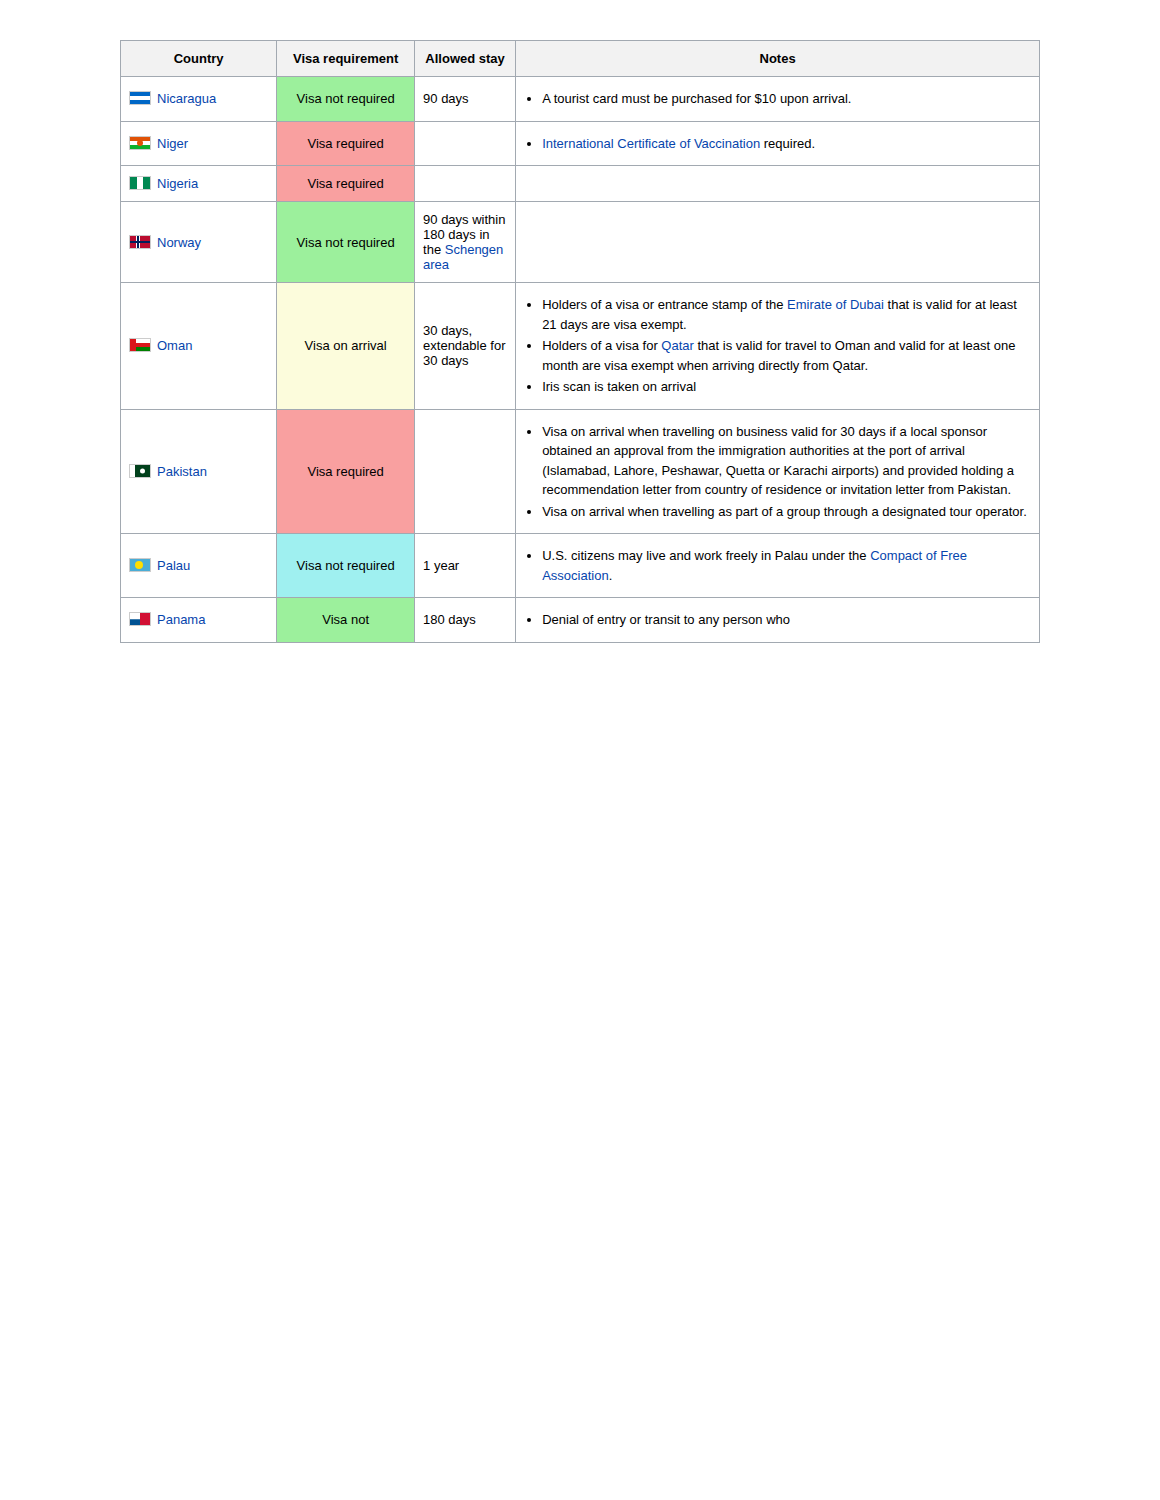| Country | Visa requirement | Allowed stay | Notes |
| --- | --- | --- | --- |
| Nicaragua | Visa not required | 90 days | A tourist card must be purchased for $10 upon arrival. |
| Niger | Visa required | | International Certificate of Vaccination required. |
| Nigeria | Visa required | | |
| Norway | Visa not required | 90 days within 180 days in the Schengen area | |
| Oman | Visa on arrival | 30 days, extendable for 30 days | Holders of a visa or entrance stamp of the Emirate of Dubai that is valid for at least 21 days are visa exempt. Holders of a visa for Qatar that is valid for travel to Oman and valid for at least one month are visa exempt when arriving directly from Qatar. Iris scan is taken on arrival |
| Pakistan | Visa required | | Visa on arrival when travelling on business valid for 30 days if a local sponsor obtained an approval from the immigration authorities at the port of arrival (Islamabad, Lahore, Peshawar, Quetta or Karachi airports) and provided holding a recommendation letter from country of residence or invitation letter from Pakistan. Visa on arrival when travelling as part of a group through a designated tour operator. |
| Palau | Visa not required | 1 year | U.S. citizens may live and work freely in Palau under the Compact of Free Association . |
| Panama | Visa not | 180 days | Denial of entry or transit to any person who |